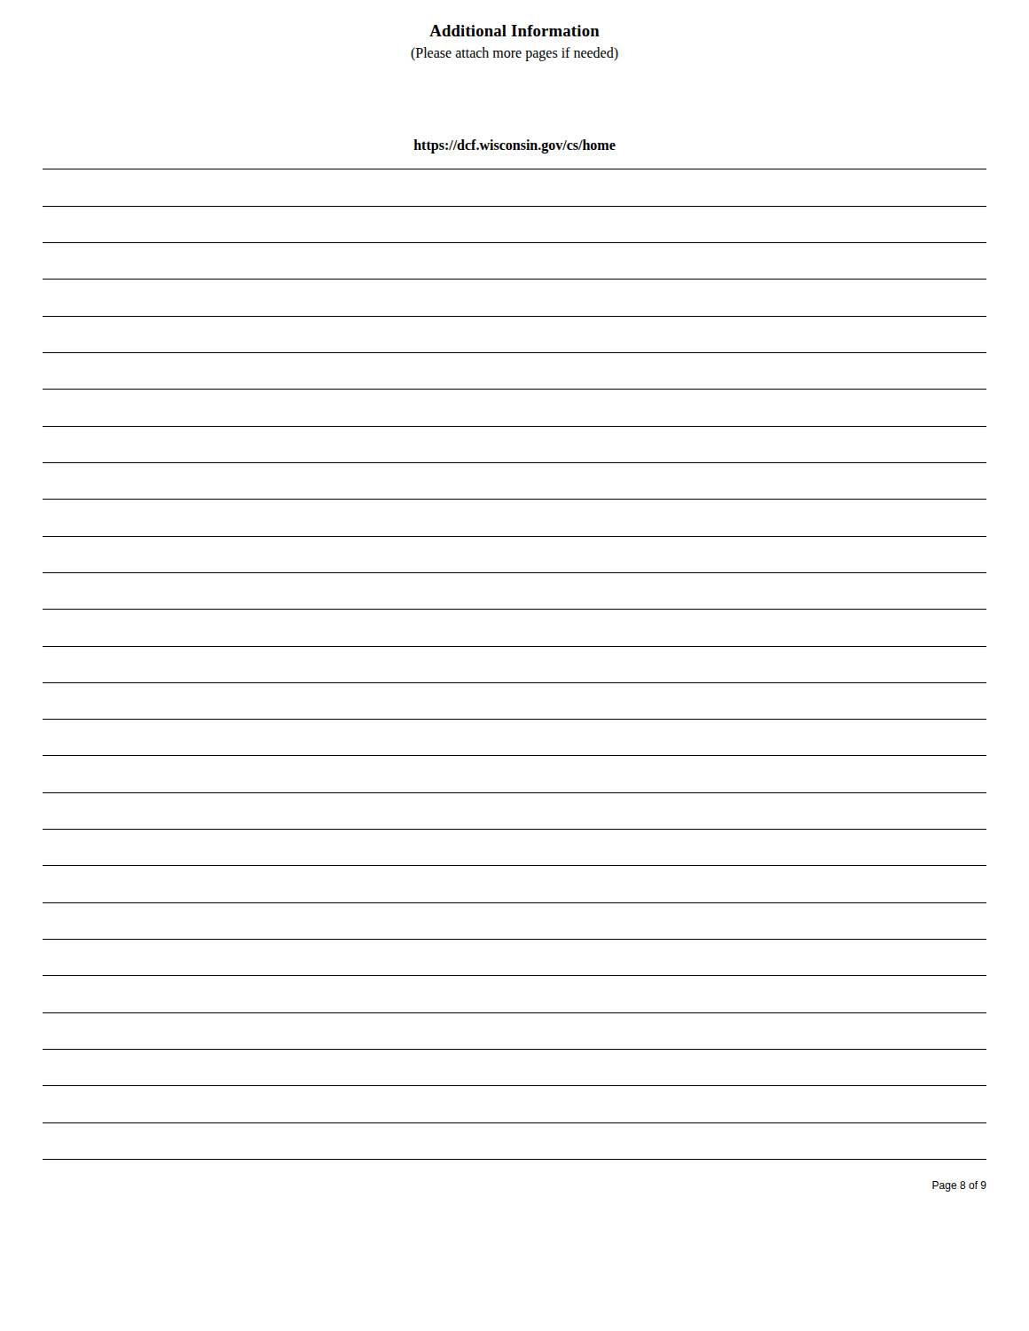Additional Information
(Please attach more pages if needed)
https://dcf.wisconsin.gov/cs/home
Page 8 of 9